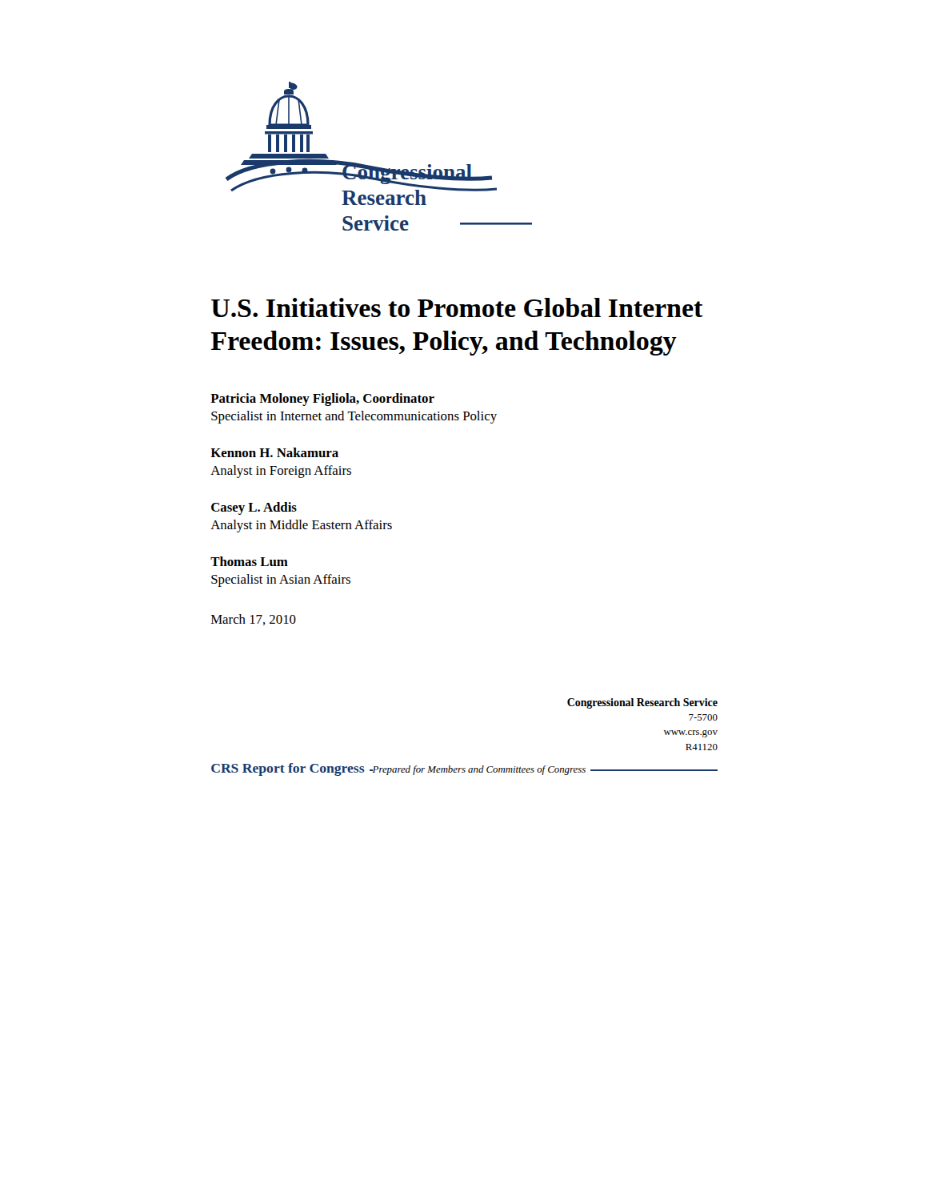Congressional Research Service
U.S. Initiatives to Promote Global Internet Freedom: Issues, Policy, and Technology
Patricia Moloney Figliola, Coordinator Specialist in Internet and Telecommunications Policy
Kennon H. Nakamura Analyst in Foreign Affairs
Casey L. Addis Analyst in Middle Eastern Affairs
Thomas Lum Specialist in Asian Affairs
March 17, 2010
Congressional Research Service
7-5700
www.crs.gov
R41120
CRS Report for Congress
Prepared for Members and Committees of Congress